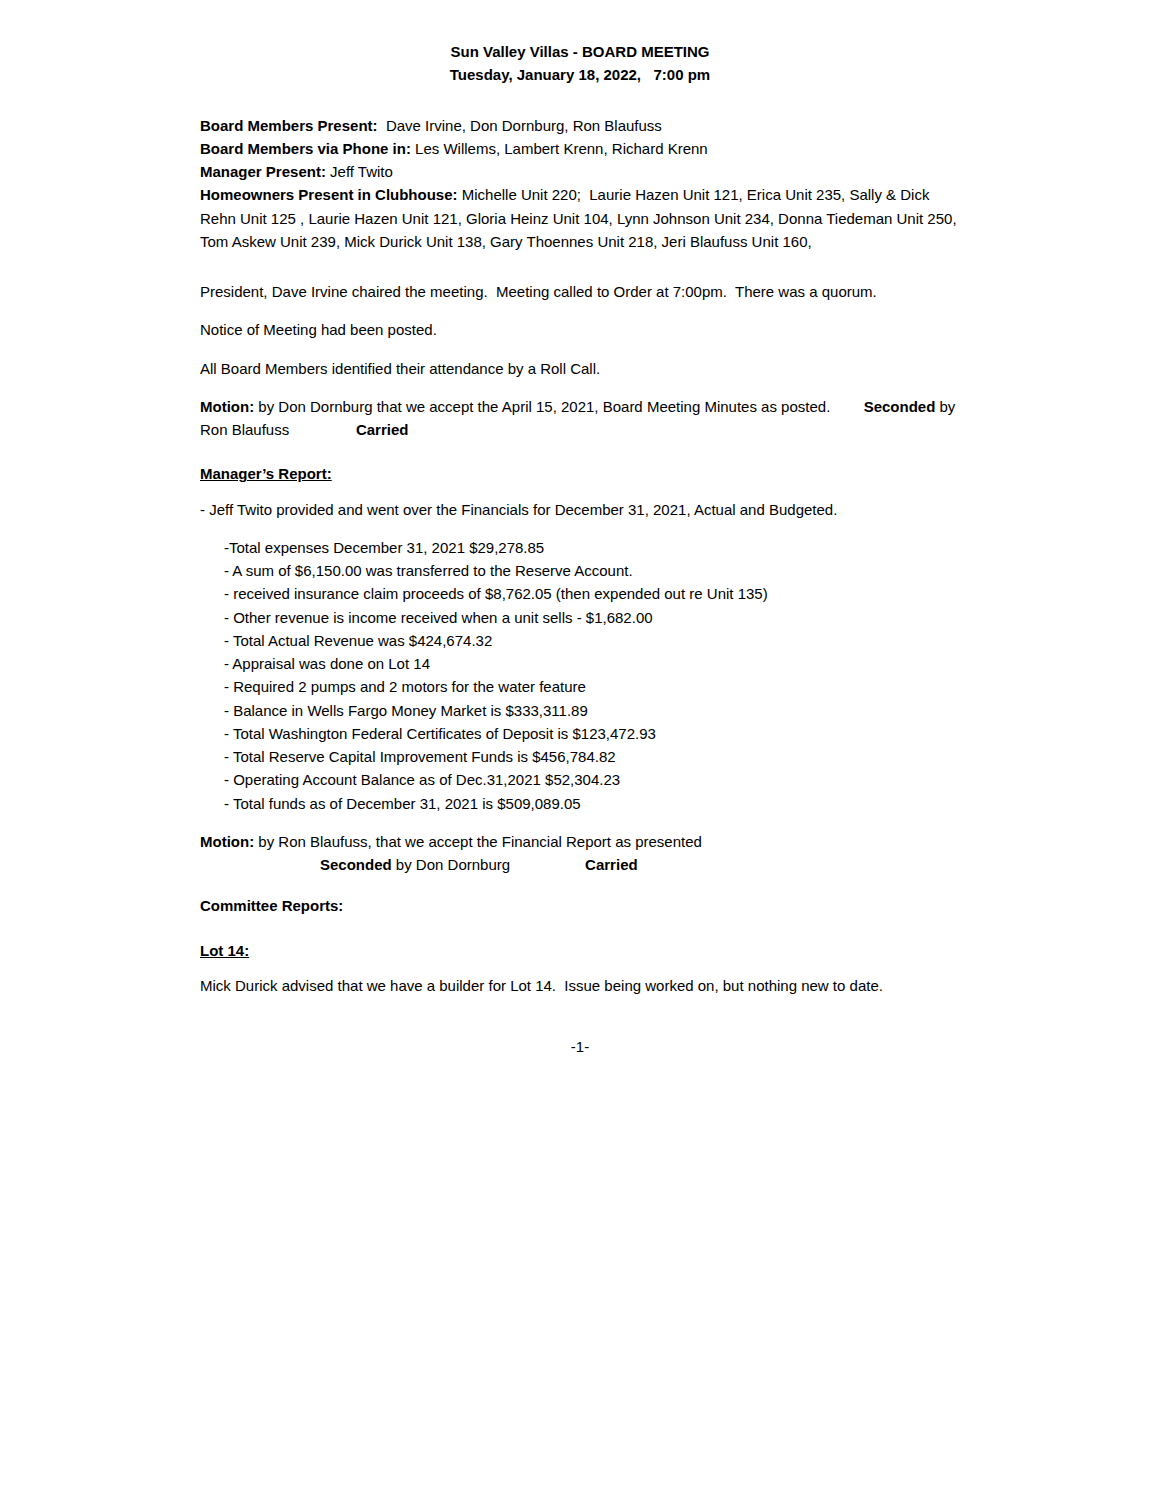Sun Valley Villas - BOARD MEETING
Tuesday, January 18, 2022, 7:00 pm
Board Members Present: Dave Irvine, Don Dornburg, Ron Blaufuss
Board Members via Phone in: Les Willems, Lambert Krenn, Richard Krenn
Manager Present: Jeff Twito
Homeowners Present in Clubhouse: Michelle Unit 220; Laurie Hazen Unit 121, Erica Unit 235, Sally & Dick Rehn Unit 125 , Laurie Hazen Unit 121, Gloria Heinz Unit 104, Lynn Johnson Unit 234, Donna Tiedeman Unit 250, Tom Askew Unit 239, Mick Durick Unit 138, Gary Thoennes Unit 218, Jeri Blaufuss Unit 160,
President, Dave Irvine chaired the meeting. Meeting called to Order at 7:00pm. There was a quorum.
Notice of Meeting had been posted.
All Board Members identified their attendance by a Roll Call.
Motion: by Don Dornburg that we accept the April 15, 2021, Board Meeting Minutes as posted. Seconded by Ron Blaufuss Carried
Manager’s Report:
- Jeff Twito provided and went over the Financials for December 31, 2021, Actual and Budgeted.
-Total expenses December 31, 2021 $29,278.85
- A sum of $6,150.00 was transferred to the Reserve Account.
- received insurance claim proceeds of $8,762.05 (then expended out re Unit 135)
- Other revenue is income received when a unit sells - $1,682.00
- Total Actual Revenue was $424,674.32
- Appraisal was done on Lot 14
- Required 2 pumps and 2 motors for the water feature
- Balance in Wells Fargo Money Market is $333,311.89
- Total Washington Federal Certificates of Deposit is $123,472.93
- Total Reserve Capital Improvement Funds is $456,784.82
- Operating Account Balance as of Dec.31,2021 $52,304.23
- Total funds as of December 31, 2021 is $509,089.05
Motion: by Ron Blaufuss, that we accept the Financial Report as presented
Seconded by Don Dornburg Carried
Committee Reports:
Lot 14:
Mick Durick advised that we have a builder for Lot 14. Issue being worked on, but nothing new to date.
-1-